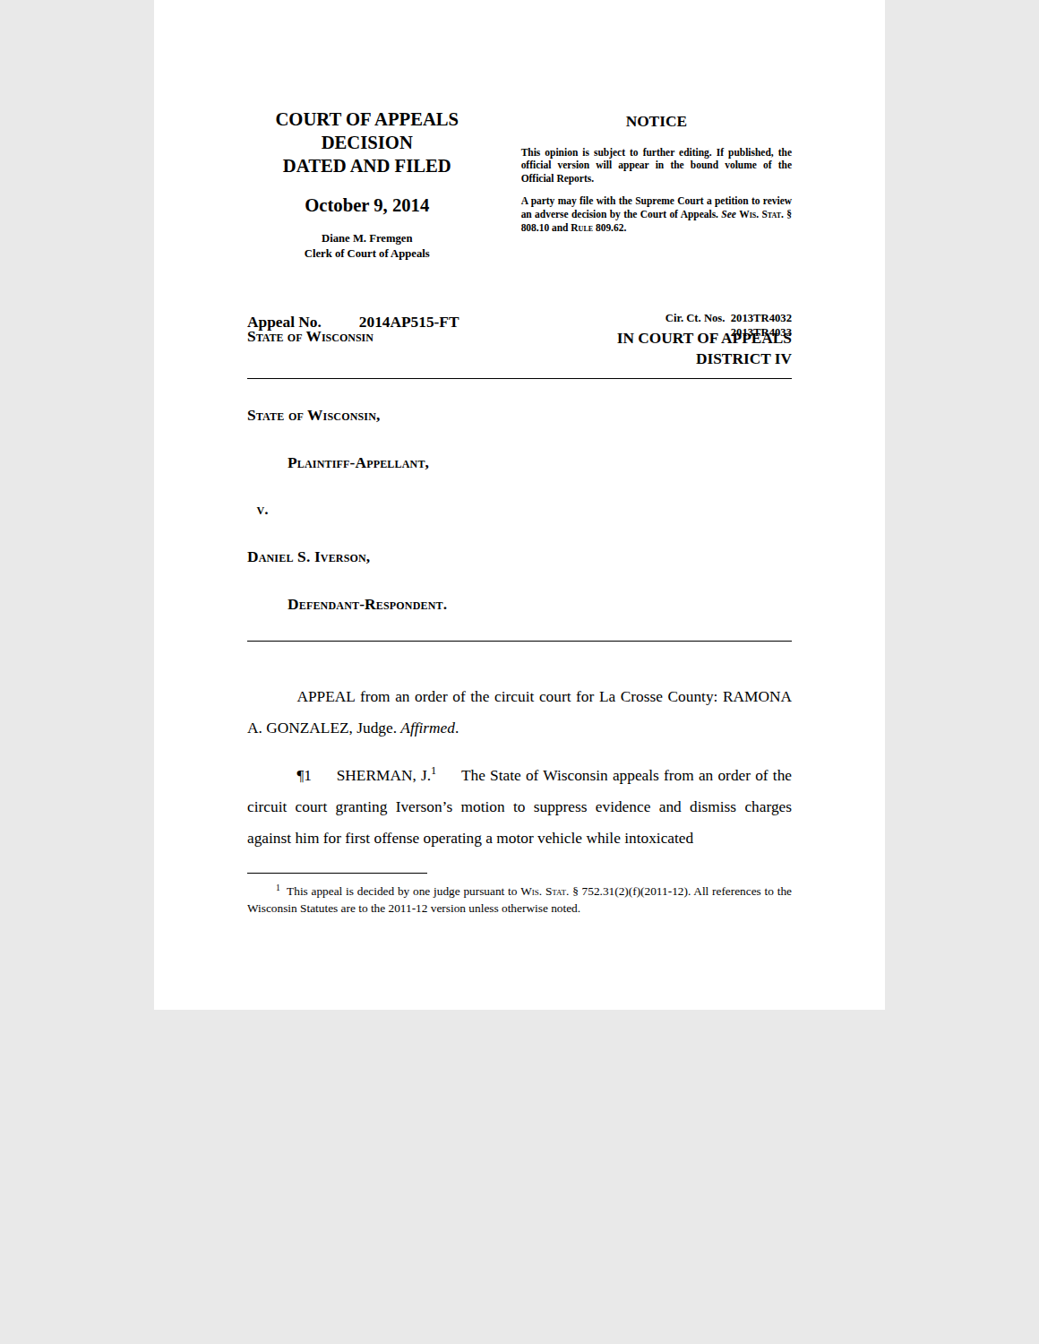COURT OF APPEALS
DECISION
DATED AND FILED
October 9, 2014
Diane M. Fremgen
Clerk of Court of Appeals
NOTICE
This opinion is subject to further editing. If published, the official version will appear in the bound volume of the Official Reports.
A party may file with the Supreme Court a petition to review an adverse decision by the Court of Appeals. See Wis. Stat. § 808.10 and Rule 809.62.
Appeal No. 2014AP515-FT
Cir. Ct. Nos. 2013TR4032
2013TR4033
State of Wisconsin
IN COURT OF APPEALS
DISTRICT IV
State of Wisconsin,
Plaintiff-Appellant,
v.
Daniel S. Iverson,
Defendant-Respondent.
APPEAL from an order of the circuit court for La Crosse County: RAMONA A. GONZALEZ, Judge. Affirmed.
¶1 SHERMAN, J.1 The State of Wisconsin appeals from an order of the circuit court granting Iverson’s motion to suppress evidence and dismiss charges against him for first offense operating a motor vehicle while intoxicated
1 This appeal is decided by one judge pursuant to Wis. Stat. § 752.31(2)(f)(2011-12). All references to the Wisconsin Statutes are to the 2011-12 version unless otherwise noted.